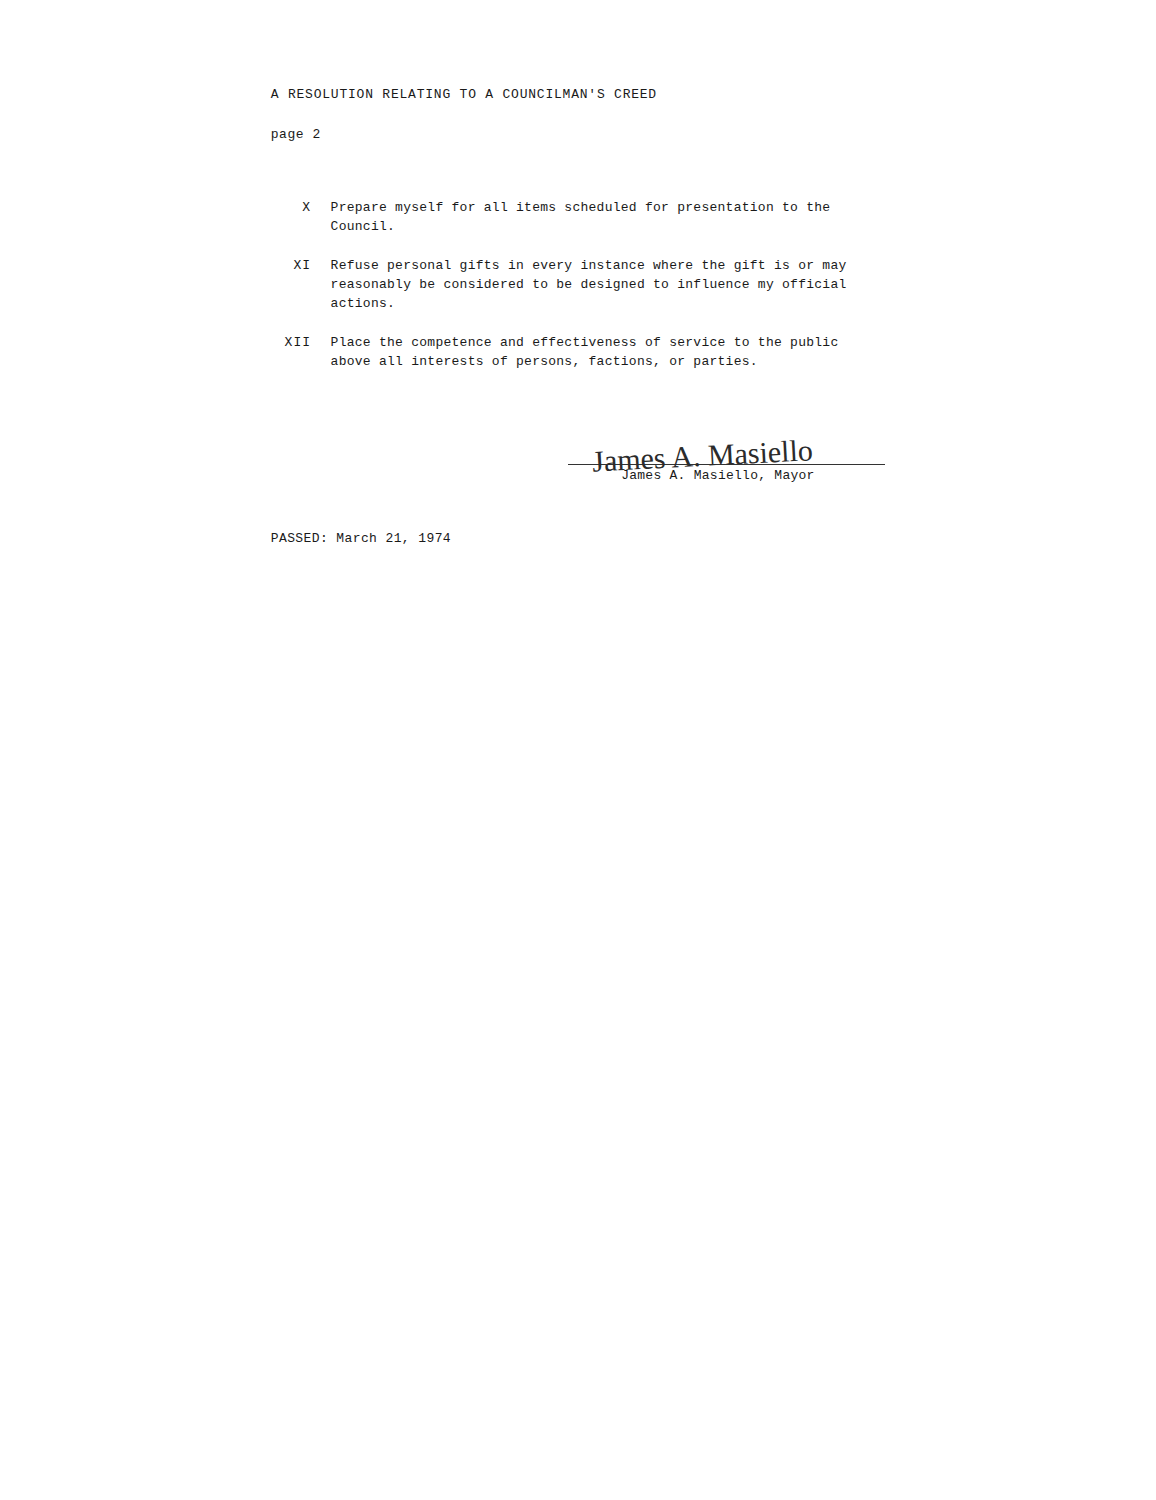A Resolution Relating to a Councilman's Creed
page 2
X Prepare myself for all items scheduled for presentation to the Council.
XI Refuse personal gifts in every instance where the gift is or may reasonably be considered to be designed to influence my official actions.
XII Place the competence and effectiveness of service to the public above all interests of persons, factions, or parties.
James A. Masiello
James A. Masiello, Mayor
PASSED: March 21, 1974